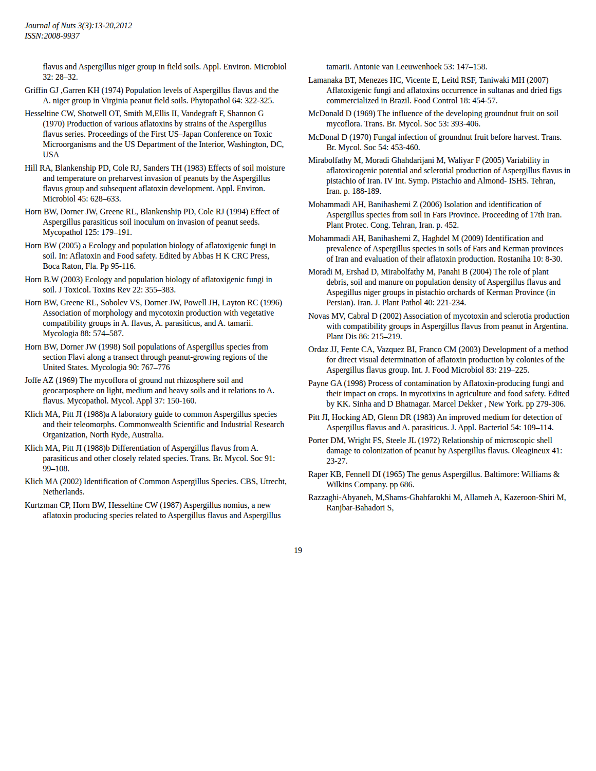Journal of Nuts 3(3):13-20,2012
ISSN:2008-9937
flavus and Aspergillus niger group in field soils. Appl. Environ. Microbiol 32: 28–32.
Griffin GJ ,Garren KH (1974) Population levels of Aspergillus flavus and the A. niger group in Virginia peanut field soils. Phytopathol 64: 322-325.
Hesseltine CW, Shotwell OT, Smith M,Ellis II, Vandegraft F, Shannon G (1970) Production of various aflatoxins by strains of the Aspergillus flavus series. Proceedings of the First US–Japan Conference on Toxic Microorganisms and the US Department of the Interior, Washington, DC, USA
Hill RA, Blankenship PD, Cole RJ, Sanders TH (1983) Effects of soil moisture and temperature on preharvest invasion of peanuts by the Aspergillus flavus group and subsequent aflatoxin development. Appl. Environ. Microbiol 45: 628–633.
Horn BW, Dorner JW, Greene RL, Blankenship PD, Cole RJ (1994) Effect of Aspergillus parasiticus soil inoculum on invasion of peanut seeds. Mycopathol 125: 179–191.
Horn BW (2005) a Ecology and population biology of aflatoxigenic fungi in soil. In: Aflatoxin and Food safety. Edited by Abbas H K CRC Press, Boca Raton, Fla. Pp 95-116.
Horn B.W (2003) Ecology and population biology of aflatoxigenic fungi in soil. J Toxicol. Toxins Rev 22: 355–383.
Horn BW, Greene RL, Sobolev VS, Dorner JW, Powell JH, Layton RC (1996) Association of morphology and mycotoxin production with vegetative compatibility groups in A. flavus, A. parasiticus, and A. tamarii. Mycologia 88: 574–587.
Horn BW, Dorner JW (1998) Soil populations of Aspergillus species from section Flavi along a transect through peanut-growing regions of the United States. Mycologia 90: 767–776
Joffe AZ (1969) The mycoflora of ground nut rhizosphere soil and geocarposphere on light, medium and heavy soils and it relations to A. flavus. Mycopathol. Mycol. Appl 37: 150-160.
Klich MA, Pitt JI (1988)a A laboratory guide to common Aspergillus species and their teleomorphs. Commonwealth Scientific and Industrial Research Organization, North Ryde, Australia.
Klich MA, Pitt JI (1988)b Differentiation of Aspergillus flavus from A. parasiticus and other closely related species. Trans. Br. Mycol. Soc 91: 99–108.
Klich MA (2002) Identification of Common Aspergillus Species. CBS, Utrecht, Netherlands.
Kurtzman CP, Horn BW, Hesseltine CW (1987) Aspergillus nomius, a new aflatoxin producing species related to Aspergillus flavus and Aspergillus tamarii. Antonie van Leeuwenhoek 53: 147–158.
Lamanaka BT, Menezes HC, Vicente E, Leitd RSF, Taniwaki MH (2007) Aflatoxigenic fungi and aflatoxins occurrence in sultanas and dried figs commercialized in Brazil. Food Control 18: 454-57.
McDonald D (1969) The influence of the developing groundnut fruit on soil mycoflora. Trans. Br. Mycol. Soc 53: 393-406.
McDonal D (1970) Fungal infection of groundnut fruit before harvest. Trans. Br. Mycol. Soc 54: 453-460.
Mirabolfathy M, Moradi Ghahdarijani M, Waliyar F (2005) Variability in aflatoxicogenic potential and sclerotial production of Aspergillus flavus in pistachio of Iran. IV Int. Symp. Pistachio and Almond- ISHS. Tehran, Iran. p. 188-189.
Mohammadi AH, Banihashemi Z (2006) Isolation and identification of Aspergillus species from soil in Fars Province. Proceeding of 17th Iran. Plant Protec. Cong. Tehran, Iran. p. 452.
Mohammadi AH, Banihashemi Z, Haghdel M (2009) Identification and prevalence of Aspergillus species in soils of Fars and Kerman provinces of Iran and evaluation of their aflatoxin production. Rostaniha 10: 8-30.
Moradi M, Ershad D, Mirabolfathy M, Panahi B (2004) The role of plant debris, soil and manure on population density of Aspergillus flavus and Aspegillus niger groups in pistachio orchards of Kerman Province (in Persian). Iran. J. Plant Pathol 40: 221-234.
Novas MV, Cabral D (2002) Association of mycotoxin and sclerotia production with compatibility groups in Aspergillus flavus from peanut in Argentina. Plant Dis 86: 215–219.
Ordaz JJ, Fente CA, Vazquez BI, Franco CM (2003) Development of a method for direct visual determination of aflatoxin production by colonies of the Aspergillus flavus group. Int. J. Food Microbiol 83: 219–225.
Payne GA (1998) Process of contamination by Aflatoxin-producing fungi and their impact on crops. In mycotixins in agriculture and food safety. Edited by KK. Sinha and D Bhatnagar. Marcel Dekker , New York. pp 279-306.
Pitt JI, Hocking AD, Glenn DR (1983) An improved medium for detection of Aspergillus flavus and A. parasiticus. J. Appl. Bacteriol 54: 109–114.
Porter DM, Wright FS, Steele JL (1972) Relationship of microscopic shell damage to colonization of peanut by Aspergillus flavus. Oleagineux 41: 23-27.
Raper KB, Fennell DI (1965) The genus Aspergillus. Baltimore: Williams & Wilkins Company. pp 686.
Razzaghi-Abyaneh, M,Shams-Ghahfarokhi M, Allameh A, Kazeroon-Shiri M, Ranjbar-Bahadori S,
19